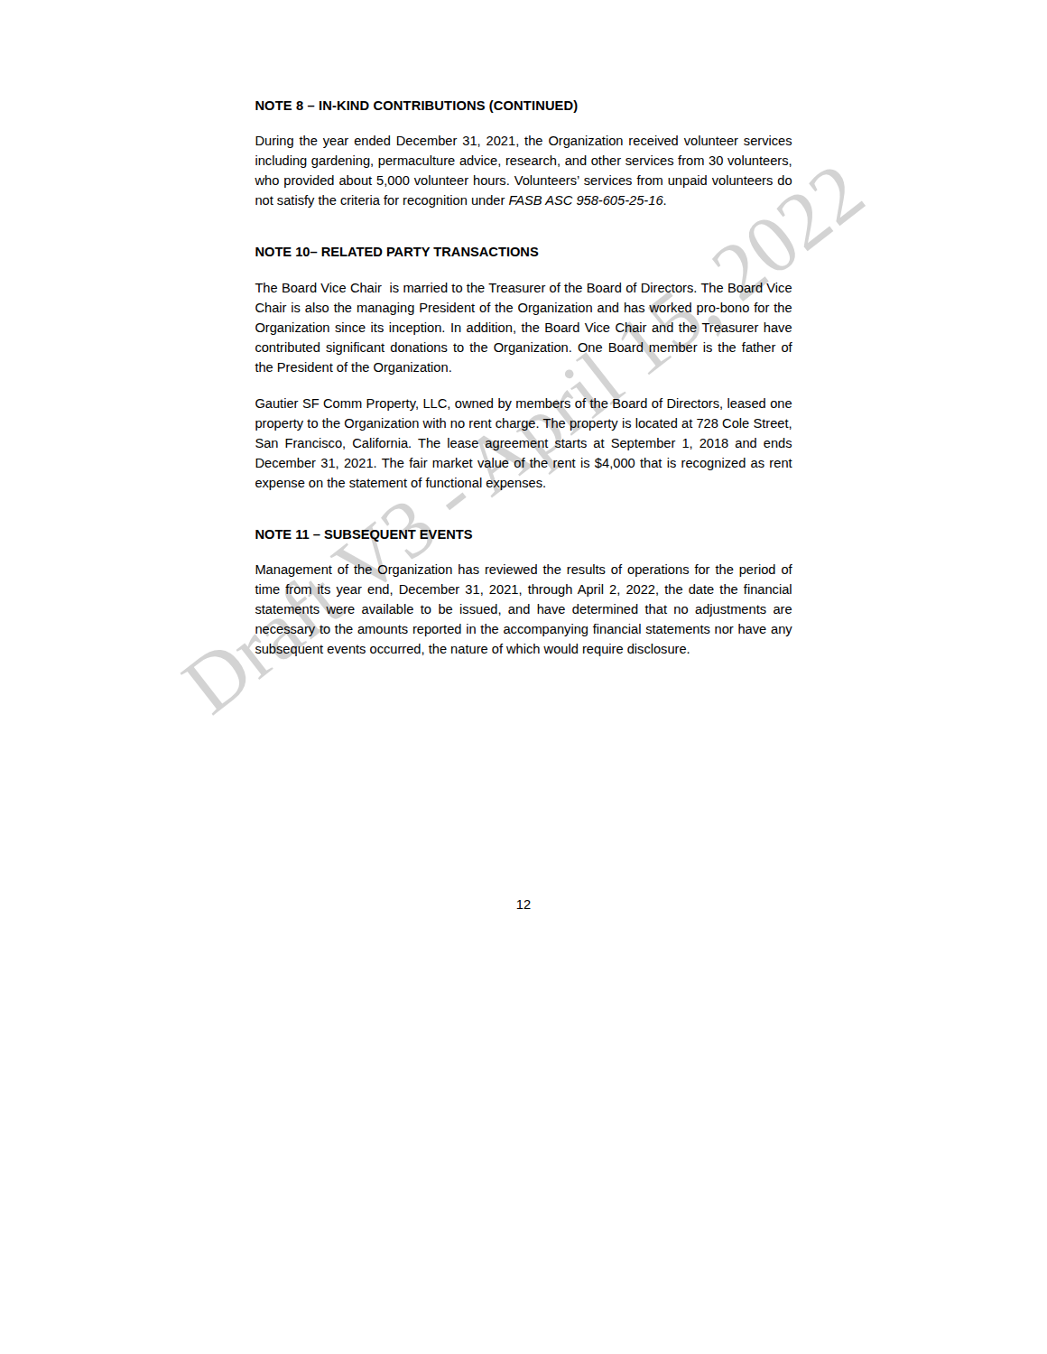Draft V3 - April 15, 2022
NOTE 8 – IN-KIND CONTRIBUTIONS (CONTINUED)
During the year ended December 31, 2021, the Organization received volunteer services including gardening, permaculture advice, research, and other services from 30 volunteers, who provided about 5,000 volunteer hours. Volunteers’ services from unpaid volunteers do not satisfy the criteria for recognition under FASB ASC 958-605-25-16.
NOTE 10– RELATED PARTY TRANSACTIONS
The Board Vice Chair is married to the Treasurer of the Board of Directors. The Board Vice Chair is also the managing President of the Organization and has worked pro-bono for the Organization since its inception. In addition, the Board Vice Chair and the Treasurer have contributed significant donations to the Organization. One Board member is the father of the President of the Organization.
Gautier SF Comm Property, LLC, owned by members of the Board of Directors, leased one property to the Organization with no rent charge. The property is located at 728 Cole Street, San Francisco, California. The lease agreement starts at September 1, 2018 and ends December 31, 2021. The fair market value of the rent is $4,000 that is recognized as rent expense on the statement of functional expenses.
NOTE 11 – SUBSEQUENT EVENTS
Management of the Organization has reviewed the results of operations for the period of time from its year end, December 31, 2021, through April 2, 2022, the date the financial statements were available to be issued, and have determined that no adjustments are necessary to the amounts reported in the accompanying financial statements nor have any subsequent events occurred, the nature of which would require disclosure.
12